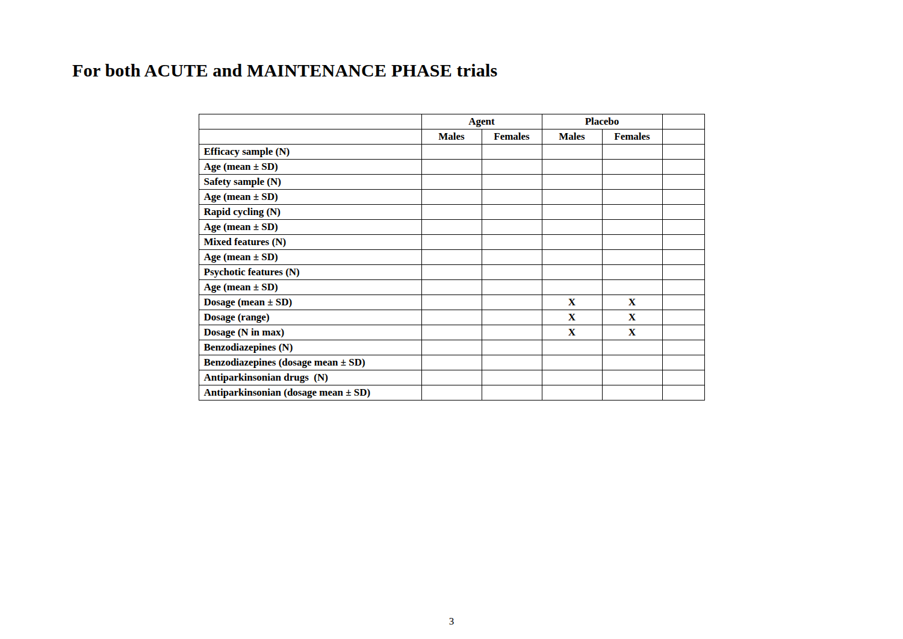For both ACUTE and MAINTENANCE PHASE trials
| | Agent | Placebo | |
| | Males | Females | Males | Females | |
| Efficacy sample (N) | | | | | |
| Age (mean ± SD) | | | | | |
| Safety sample (N) | | | | | |
| Age (mean ± SD) | | | | | |
| Rapid cycling (N) | | | | | |
| Age (mean ± SD) | | | | | |
| Mixed features (N) | | | | | |
| Age (mean ± SD) | | | | | |
| Psychotic features (N) | | | | | |
| Age (mean ± SD) | | | | | |
| Dosage (mean ± SD) | | | X | X | |
| Dosage (range) | | | X | X | |
| Dosage (N in max) | | | X | X | |
| Benzodiazepines (N) | | | | | |
| Benzodiazepines (dosage mean ± SD) | | | | | |
| Antiparkinsonian drugs (N) | | | | | |
| Antiparkinsonian (dosage mean ± SD) | | | | | |
3